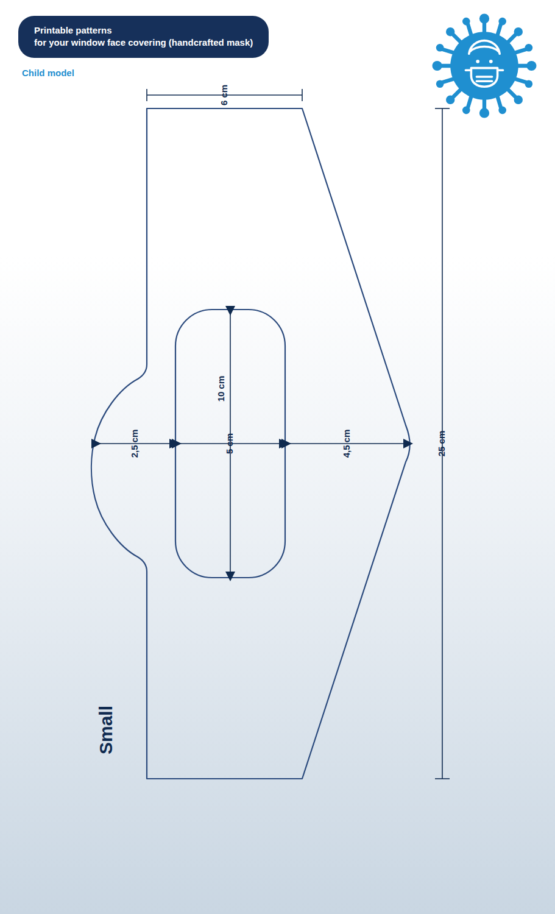Printable patterns for your window face covering (handcrafted mask)
Child model
6 cm 25 cm 10 cm 2,5 cm 5 cm 4,5 cm Small